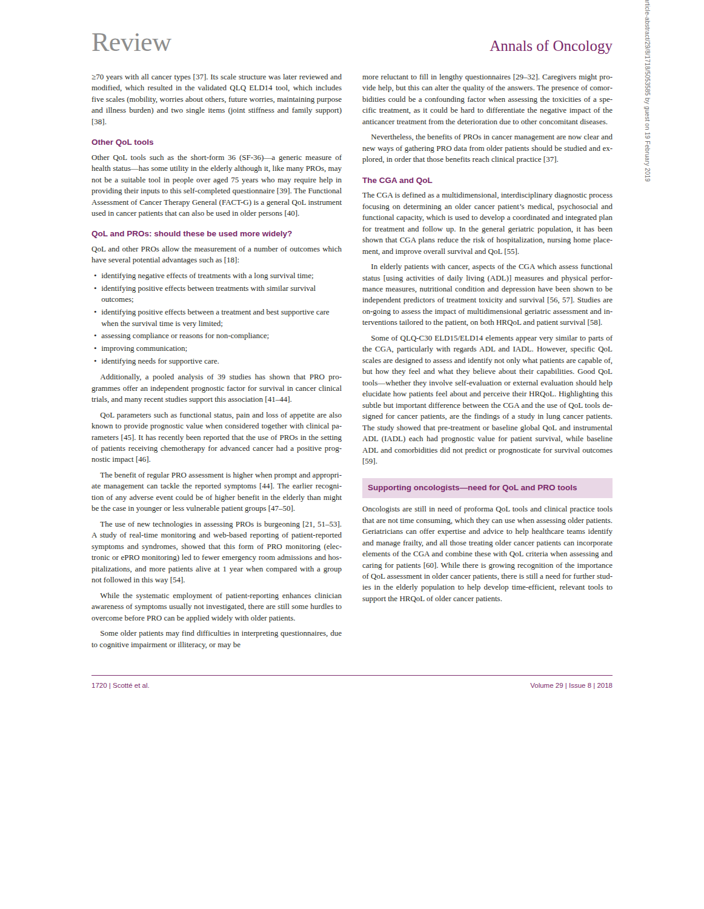Review
Annals of Oncology
Downloaded from https://academic.oup.com/annonc/article-abstract/29/8/1718/5053585 by guest on 19 February 2019
≥70 years with all cancer types [37]. Its scale structure was later reviewed and modified, which resulted in the validated QLQ ELD14 tool, which includes five scales (mobility, worries about others, future worries, maintaining purpose and illness burden) and two single items (joint stiffness and family support) [38].
Other QoL tools
Other QoL tools such as the short-form 36 (SF-36)—a generic measure of health status—has some utility in the elderly although it, like many PROs, may not be a suitable tool in people over aged 75 years who may require help in providing their inputs to this self-completed questionnaire [39]. The Functional Assessment of Cancer Therapy General (FACT-G) is a general QoL instrument used in cancer patients that can also be used in older persons [40].
QoL and PROs: should these be used more widely?
QoL and other PROs allow the measurement of a number of outcomes which have several potential advantages such as [18]:
identifying negative effects of treatments with a long survival time;
identifying positive effects between treatments with similar survival outcomes;
identifying positive effects between a treatment and best supportive care when the survival time is very limited;
assessing compliance or reasons for non-compliance;
improving communication;
identifying needs for supportive care.
Additionally, a pooled analysis of 39 studies has shown that PRO programmes offer an independent prognostic factor for survival in cancer clinical trials, and many recent studies support this association [41–44].
QoL parameters such as functional status, pain and loss of appetite are also known to provide prognostic value when considered together with clinical parameters [45]. It has recently been reported that the use of PROs in the setting of patients receiving chemotherapy for advanced cancer had a positive prognostic impact [46].
The benefit of regular PRO assessment is higher when prompt and appropriate management can tackle the reported symptoms [44]. The earlier recognition of any adverse event could be of higher benefit in the elderly than might be the case in younger or less vulnerable patient groups [47–50].
The use of new technologies in assessing PROs is burgeoning [21, 51–53]. A study of real-time monitoring and web-based reporting of patient-reported symptoms and syndromes, showed that this form of PRO monitoring (electronic or ePRO monitoring) led to fewer emergency room admissions and hospitalizations, and more patients alive at 1 year when compared with a group not followed in this way [54].
While the systematic employment of patient-reporting enhances clinician awareness of symptoms usually not investigated, there are still some hurdles to overcome before PRO can be applied widely with older patients.
Some older patients may find difficulties in interpreting questionnaires, due to cognitive impairment or illiteracy, or may be
more reluctant to fill in lengthy questionnaires [29–32]. Caregivers might provide help, but this can alter the quality of the answers. The presence of comorbidities could be a confounding factor when assessing the toxicities of a specific treatment, as it could be hard to differentiate the negative impact of the anticancer treatment from the deterioration due to other concomitant diseases.
Nevertheless, the benefits of PROs in cancer management are now clear and new ways of gathering PRO data from older patients should be studied and explored, in order that those benefits reach clinical practice [37].
The CGA and QoL
The CGA is defined as a multidimensional, interdisciplinary diagnostic process focusing on determining an older cancer patient’s medical, psychosocial and functional capacity, which is used to develop a coordinated and integrated plan for treatment and follow up. In the general geriatric population, it has been shown that CGA plans reduce the risk of hospitalization, nursing home placement, and improve overall survival and QoL [55].
In elderly patients with cancer, aspects of the CGA which assess functional status [using activities of daily living (ADL)] measures and physical performance measures, nutritional condition and depression have been shown to be independent predictors of treatment toxicity and survival [56, 57]. Studies are on-going to assess the impact of multidimensional geriatric assessment and interventions tailored to the patient, on both HRQoL and patient survival [58].
Some of QLQ-C30 ELD15/ELD14 elements appear very similar to parts of the CGA, particularly with regards ADL and IADL. However, specific QoL scales are designed to assess and identify not only what patients are capable of, but how they feel and what they believe about their capabilities. Good QoL tools—whether they involve self-evaluation or external evaluation should help elucidate how patients feel about and perceive their HRQoL. Highlighting this subtle but important difference between the CGA and the use of QoL tools designed for cancer patients, are the findings of a study in lung cancer patients. The study showed that pre-treatment or baseline global QoL and instrumental ADL (IADL) each had prognostic value for patient survival, while baseline ADL and comorbidities did not predict or prognosticate for survival outcomes [59].
Supporting oncologists—need for QoL and PRO tools
Oncologists are still in need of proforma QoL tools and clinical practice tools that are not time consuming, which they can use when assessing older patients. Geriatricians can offer expertise and advice to help healthcare teams identify and manage frailty, and all those treating older cancer patients can incorporate elements of the CGA and combine these with QoL criteria when assessing and caring for patients [60]. While there is growing recognition of the importance of QoL assessment in older cancer patients, there is still a need for further studies in the elderly population to help develop time-efficient, relevant tools to support the HRQoL of older cancer patients.
1720 | Scotté et al.
Volume 29 | Issue 8 | 2018